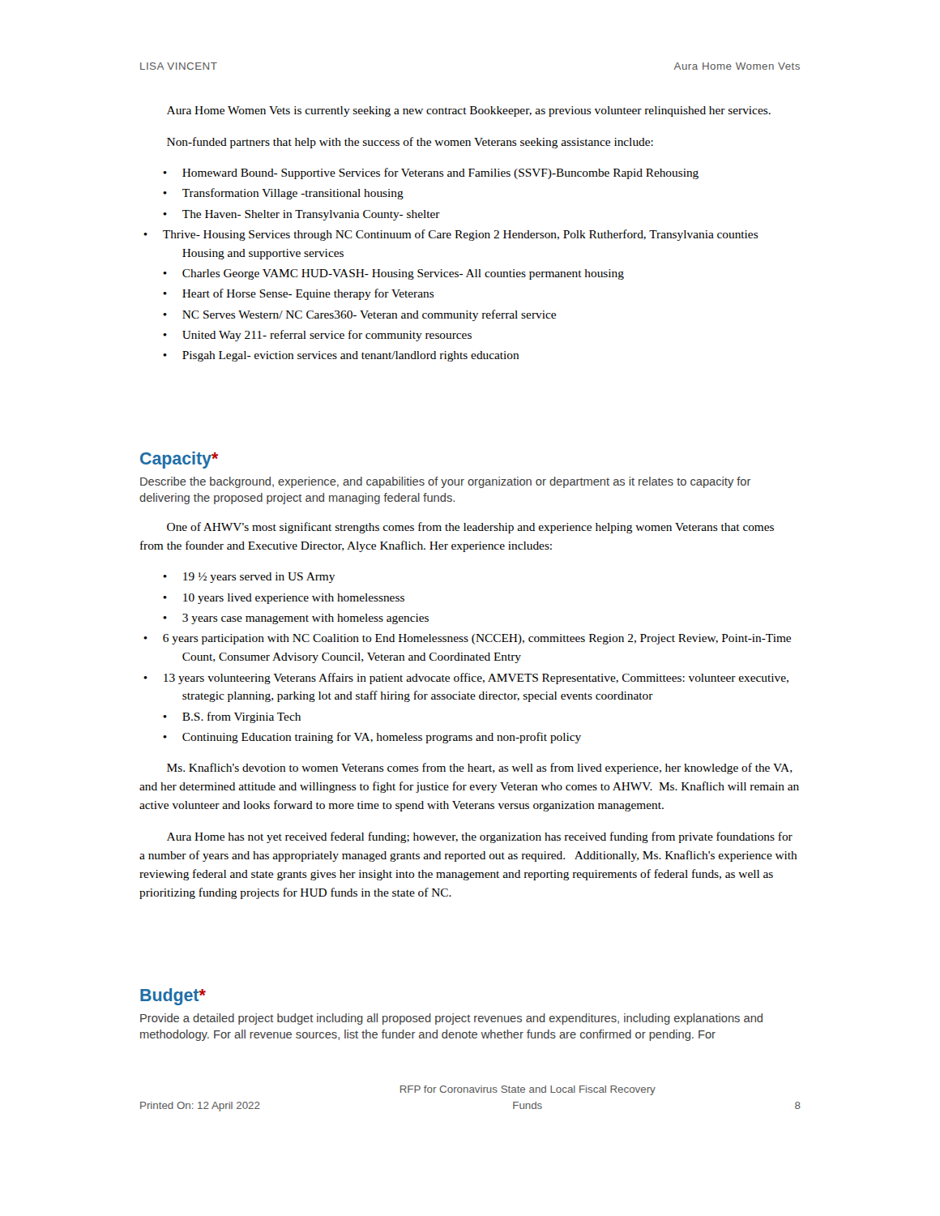LISA VINCENT Aura Home Women Vets
Aura Home Women Vets is currently seeking a new contract Bookkeeper, as previous volunteer relinquished her services.
Non-funded partners that help with the success of the women Veterans seeking assistance include:
Homeward Bound- Supportive Services for Veterans and Families (SSVF)-Buncombe Rapid Rehousing
Transformation Village -transitional housing
The Haven- Shelter in Transylvania County- shelter
Thrive- Housing Services through NC Continuum of Care Region 2 Henderson, Polk Rutherford, Transylvania counties Housing and supportive services
Charles George VAMC HUD-VASH- Housing Services- All counties permanent housing
Heart of Horse Sense- Equine therapy for Veterans
NC Serves Western/ NC Cares360- Veteran and community referral service
United Way 211- referral service for community resources
Pisgah Legal- eviction services and tenant/landlord rights education
Capacity*
Describe the background, experience, and capabilities of your organization or department as it relates to capacity for delivering the proposed project and managing federal funds.
One of AHWV's most significant strengths comes from the leadership and experience helping women Veterans that comes from the founder and Executive Director, Alyce Knaflich. Her experience includes:
19 ½ years served in US Army
10 years lived experience with homelessness
3 years case management with homeless agencies
6 years participation with NC Coalition to End Homelessness (NCCEH), committees Region 2, Project Review, Point-in-Time Count, Consumer Advisory Council, Veteran and Coordinated Entry
13 years volunteering Veterans Affairs in patient advocate office, AMVETS Representative, Committees: volunteer executive, strategic planning, parking lot and staff hiring for associate director, special events coordinator
B.S. from Virginia Tech
Continuing Education training for VA, homeless programs and non-profit policy
Ms. Knaflich's devotion to women Veterans comes from the heart, as well as from lived experience, her knowledge of the VA, and her determined attitude and willingness to fight for justice for every Veteran who comes to AHWV. Ms. Knaflich will remain an active volunteer and looks forward to more time to spend with Veterans versus organization management.
Aura Home has not yet received federal funding; however, the organization has received funding from private foundations for a number of years and has appropriately managed grants and reported out as required. Additionally, Ms. Knaflich's experience with reviewing federal and state grants gives her insight into the management and reporting requirements of federal funds, as well as prioritizing funding projects for HUD funds in the state of NC.
Budget*
Provide a detailed project budget including all proposed project revenues and expenditures, including explanations and methodology. For all revenue sources, list the funder and denote whether funds are confirmed or pending. For
Printed On: 12 April 2022 RFP for Coronavirus State and Local Fiscal Recovery
Funds 8